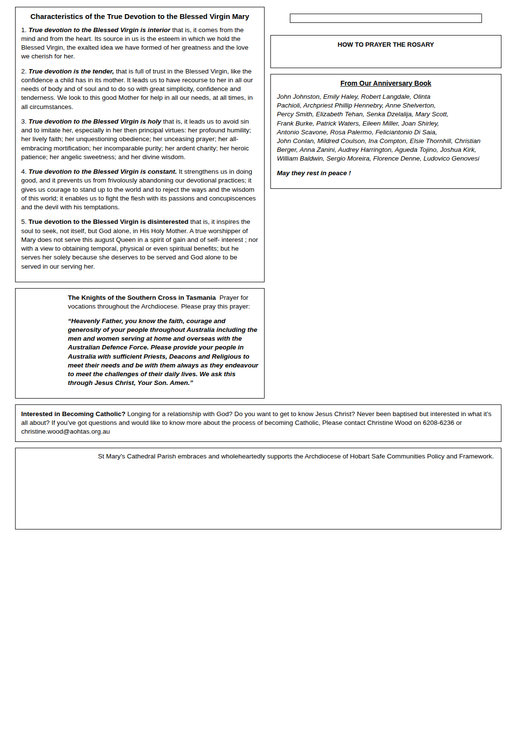Characteristics of the True Devotion to the Blessed Virgin Mary
1. True devotion to the Blessed Virgin is interior that is, it comes from the mind and from the heart. Its source in us is the esteem in which we hold the Blessed Virgin, the exalted idea we have formed of her greatness and the love we cherish for her.
2. True devotion is the tender, that is full of trust in the Blessed Virgin, like the confidence a child has in its mother. It leads us to have recourse to her in all our needs of body and of soul and to do so with great simplicity, confidence and tenderness. We look to this good Mother for help in all our needs, at all times, in all circumstances.
3. True devotion to the Blessed Virgin is holy that is, it leads us to avoid sin and to imitate her, especially in her then principal virtues: her profound humility; her lively faith; her unquestioning obedience; her unceasing prayer; her all-embracing mortification; her incomparable purity; her ardent charity; her heroic patience; her angelic sweetness; and her divine wisdom.
4. True devotion to the Blessed Virgin is constant. It strengthens us in doing good, and it prevents us from frivolously abandoning our devotional practices; it gives us courage to stand up to the world and to reject the ways and the wisdom of this world; it enables us to fight the flesh with its passions and concupiscences and the devil with his temptations.
5. True devotion to the Blessed Virgin is disinterested that is, it inspires the soul to seek, not itself, but God alone, in His Holy Mother. A true worshipper of Mary does not serve this august Queen in a spirit of gain and of self- interest ; nor with a view to obtaining temporal, physical or even spiritual benefits; but he serves her solely because she deserves to be served and God alone to be served in our serving her.
The Knights of the Southern Cross in Tasmania Prayer for vocations throughout the Archdiocese. Please pray this prayer:
“Heavenly Father, you know the faith, courage and generosity of your people throughout Australia including the men and women serving at home and overseas with the Australian Defence Force. Please provide your people in Australia with sufficient Priests, Deacons and Religious to meet their needs and be with them always as they endeavour to meet the challenges of their daily lives. We ask this through Jesus Christ, Your Son. Amen.”
HOW TO PRAYER THE ROSARY
From Our Anniversary Book
John Johnston, Emily Haley, Robert Langdale, Olinta Pachioli, Archpriest Phillip Hennebry, Anne Shelverton, Percy Smith, Elizabeth Tehan, Senka Dzelalija, Mary Scott, Frank Burke, Patrick Waters, Eileen Miller, Joan Shirley, Antonio Scavone, Rosa Palermo, Feliciantonio Di Saia, John Conlan, Mildred Coulson, Ina Compton, Elsie Thornhill, Christian Berger, Anna Zanini, Audrey Harrington, Agueda Tojino, Joshua Kirk, William Baldwin, Sergio Moreira, Florence Denne, Ludovico Genovesi
May they rest in peace !
Interested in Becoming Catholic? Longing for a relationship with God? Do you want to get to know Jesus Christ? Never been baptised but interested in what it’s all about? If you’ve got questions and would like to know more about the process of becoming Catholic, Please contact Christine Wood on 6208-6236 or christine.wood@aohtas.org.au
St Mary's Cathedral Parish embraces and wholeheartedly supports the Archdiocese of Hobart Safe Communities Policy and Framework.